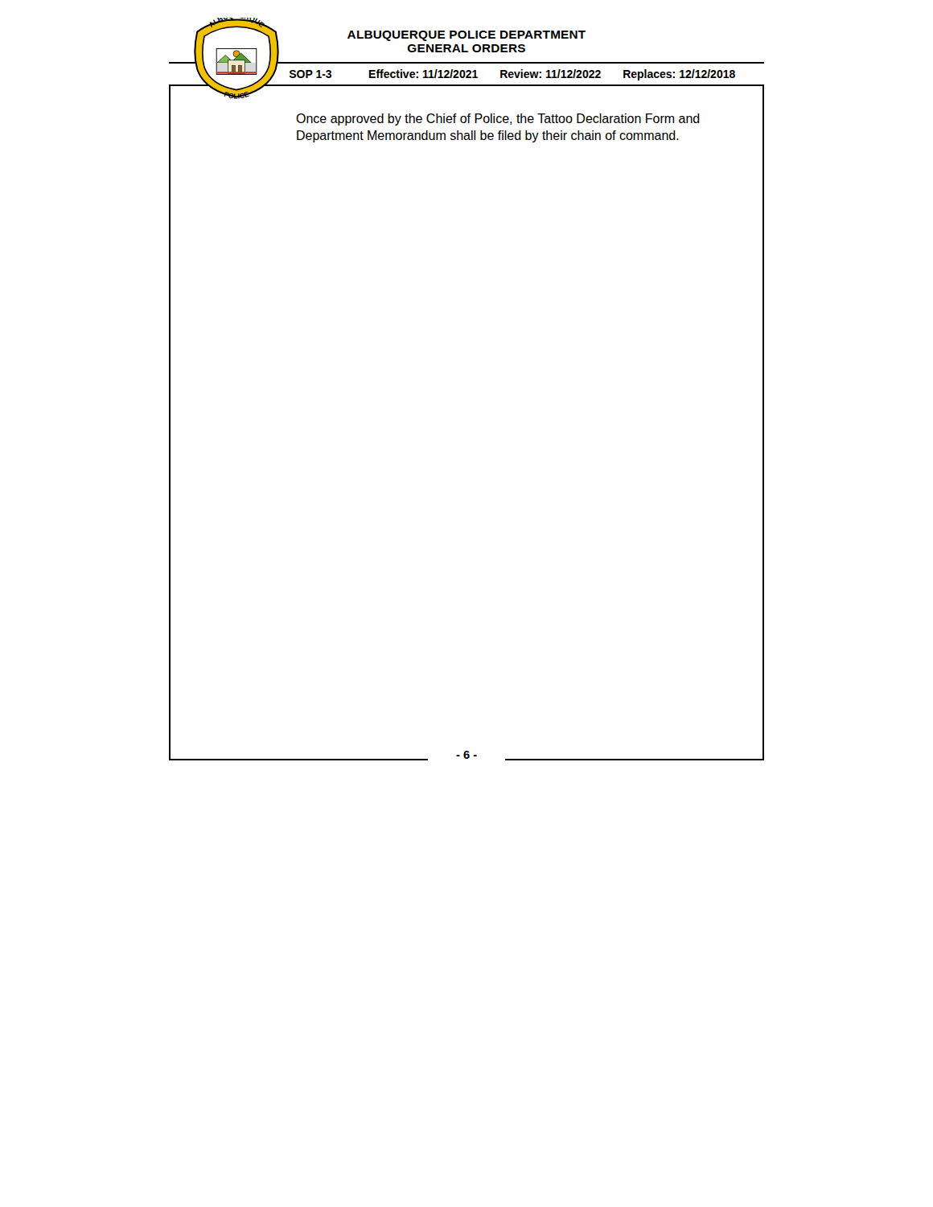ALBUQUERQUE POLICE
ALBUQUERQUE POLICE DEPARTMENT
GENERAL ORDERS
SOP 1-3 Effective: 11/12/2021 Review: 11/12/2022 Replaces: 12/12/2018
Once approved by the Chief of Police, the Tattoo Declaration Form and Department Memorandum shall be filed by their chain of command.
- 6 -